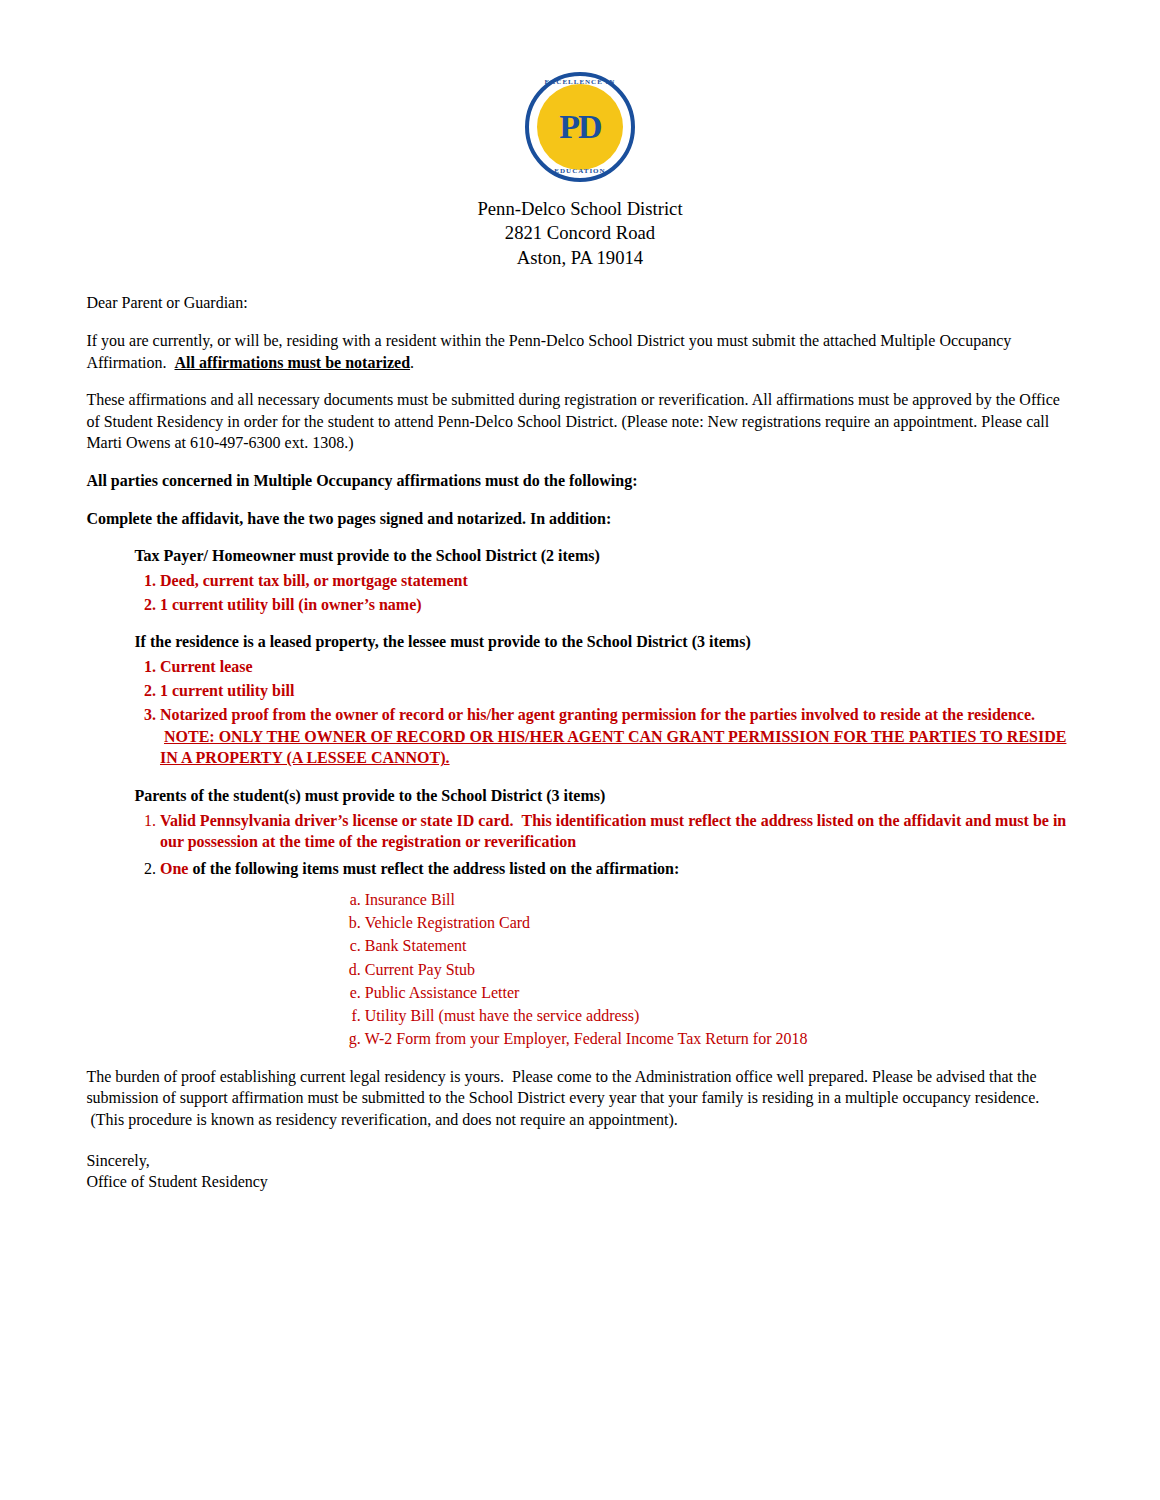EXCELLENCE IN
PD
EDUCATION
Penn-Delco School District
2821 Concord Road
Aston, PA 19014
Dear Parent or Guardian:
If you are currently, or will be, residing with a resident within the Penn-Delco School District you must submit the attached Multiple Occupancy Affirmation. All affirmations must be notarized.
These affirmations and all necessary documents must be submitted during registration or reverification. All affirmations must be approved by the Office of Student Residency in order for the student to attend Penn-Delco School District. (Please note: New registrations require an appointment. Please call Marti Owens at 610-497-6300 ext. 1308.)
All parties concerned in Multiple Occupancy affirmations must do the following:
Complete the affidavit, have the two pages signed and notarized. In addition:
Tax Payer/ Homeowner must provide to the School District (2 items)
Deed, current tax bill, or mortgage statement
1 current utility bill (in owner’s name)
If the residence is a leased property, the lessee must provide to the School District (3 items)
Current lease
1 current utility bill
Notarized proof from the owner of record or his/her agent granting permission for the parties involved to reside at the residence. NOTE: ONLY THE OWNER OF RECORD OR HIS/HER AGENT CAN GRANT PERMISSION FOR THE PARTIES TO RESIDE IN A PROPERTY (A LESSEE CANNOT).
Parents of the student(s) must provide to the School District (3 items)
Valid Pennsylvania driver’s license or state ID card. This identification must reflect the address listed on the affidavit and must be in our possession at the time of the registration or reverification
One of the following items must reflect the address listed on the affirmation:
Insurance Bill
Vehicle Registration Card
Bank Statement
Current Pay Stub
Public Assistance Letter
Utility Bill (must have the service address)
W-2 Form from your Employer, Federal Income Tax Return for 2018
The burden of proof establishing current legal residency is yours. Please come to the Administration office well prepared. Please be advised that the submission of support affirmation must be submitted to the School District every year that your family is residing in a multiple occupancy residence. (This procedure is known as residency reverification, and does not require an appointment).
Sincerely,
Office of Student Residency